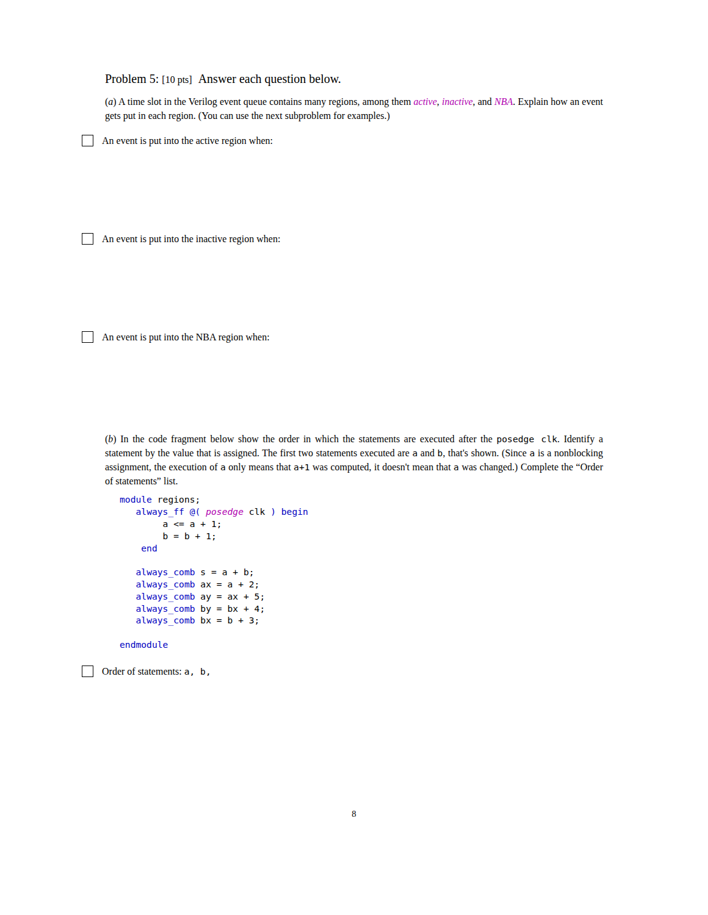Problem 5: [10 pts] Answer each question below.
(a) A time slot in the Verilog event queue contains many regions, among them active, inactive, and NBA. Explain how an event gets put in each region. (You can use the next subproblem for examples.)
An event is put into the active region when:
An event is put into the inactive region when:
An event is put into the NBA region when:
(b) In the code fragment below show the order in which the statements are executed after the posedge clk. Identify a statement by the value that is assigned. The first two statements executed are a and b, that's shown. (Since a is a nonblocking assignment, the execution of a only means that a+1 was computed, it doesn't mean that a was changed.) Complete the “Order of statements” list.
module regions;
   always_ff @( posedge clk ) begin
        a <= a + 1;
        b = b + 1;
    end

   always_comb s = a + b;
   always_comb ax = a + 2;
   always_comb ay = ax + 5;
   always_comb by = bx + 4;
   always_comb bx = b + 3;

endmodule
Order of statements: a, b,
8